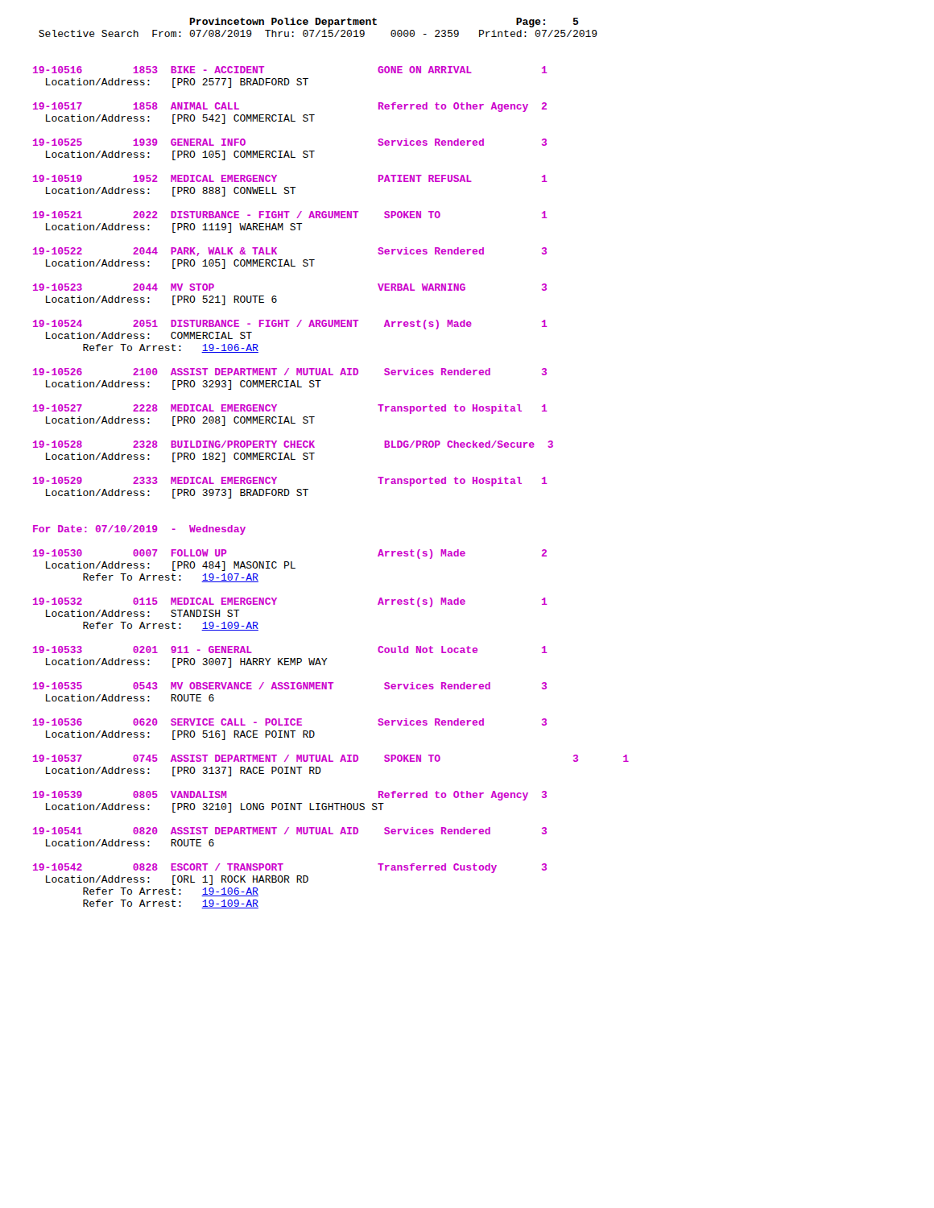Provincetown Police Department                      Page:    5
 Selective Search  From: 07/08/2019  Thru: 07/15/2019    0000 - 2359   Printed: 07/25/2019


19-10516        1853  BIKE - ACCIDENT                  GONE ON ARRIVAL           1
  Location/Address:   [PRO 2577] BRADFORD ST

19-10517        1858  ANIMAL CALL                      Referred to Other Agency  2
  Location/Address:   [PRO 542] COMMERCIAL ST

19-10525        1939  GENERAL INFO                     Services Rendered         3
  Location/Address:   [PRO 105] COMMERCIAL ST

19-10519        1952  MEDICAL EMERGENCY                PATIENT REFUSAL           1
  Location/Address:   [PRO 888] CONWELL ST

19-10521        2022  DISTURBANCE - FIGHT / ARGUMENT    SPOKEN TO                1
  Location/Address:   [PRO 1119] WAREHAM ST

19-10522        2044  PARK, WALK & TALK                Services Rendered         3
  Location/Address:   [PRO 105] COMMERCIAL ST

19-10523        2044  MV STOP                          VERBAL WARNING            3
  Location/Address:   [PRO 521] ROUTE 6

19-10524        2051  DISTURBANCE - FIGHT / ARGUMENT    Arrest(s) Made           1
  Location/Address:   COMMERCIAL ST
        Refer To Arrest:   19-106-AR

19-10526        2100  ASSIST DEPARTMENT / MUTUAL AID    Services Rendered        3
  Location/Address:   [PRO 3293] COMMERCIAL ST

19-10527        2228  MEDICAL EMERGENCY                Transported to Hospital   1
  Location/Address:   [PRO 208] COMMERCIAL ST

19-10528        2328  BUILDING/PROPERTY CHECK           BLDG/PROP Checked/Secure  3
  Location/Address:   [PRO 182] COMMERCIAL ST

19-10529        2333  MEDICAL EMERGENCY                Transported to Hospital   1
  Location/Address:   [PRO 3973] BRADFORD ST


For Date: 07/10/2019  -  Wednesday

19-10530        0007  FOLLOW UP                        Arrest(s) Made            2
  Location/Address:   [PRO 484] MASONIC PL
        Refer To Arrest:   19-107-AR

19-10532        0115  MEDICAL EMERGENCY                Arrest(s) Made            1
  Location/Address:   STANDISH ST
        Refer To Arrest:   19-109-AR

19-10533        0201  911 - GENERAL                    Could Not Locate          1
  Location/Address:   [PRO 3007] HARRY KEMP WAY

19-10535        0543  MV OBSERVANCE / ASSIGNMENT        Services Rendered        3
  Location/Address:   ROUTE 6

19-10536        0620  SERVICE CALL - POLICE            Services Rendered         3
  Location/Address:   [PRO 516] RACE POINT RD

19-10537        0745  ASSIST DEPARTMENT / MUTUAL AID    SPOKEN TO                     3       1
  Location/Address:   [PRO 3137] RACE POINT RD

19-10539        0805  VANDALISM                        Referred to Other Agency  3
  Location/Address:   [PRO 3210] LONG POINT LIGHTHOUS ST

19-10541        0820  ASSIST DEPARTMENT / MUTUAL AID    Services Rendered        3
  Location/Address:   ROUTE 6

19-10542        0828  ESCORT / TRANSPORT               Transferred Custody       3
  Location/Address:   [ORL 1] ROCK HARBOR RD
        Refer To Arrest:   19-106-AR
        Refer To Arrest:   19-109-AR